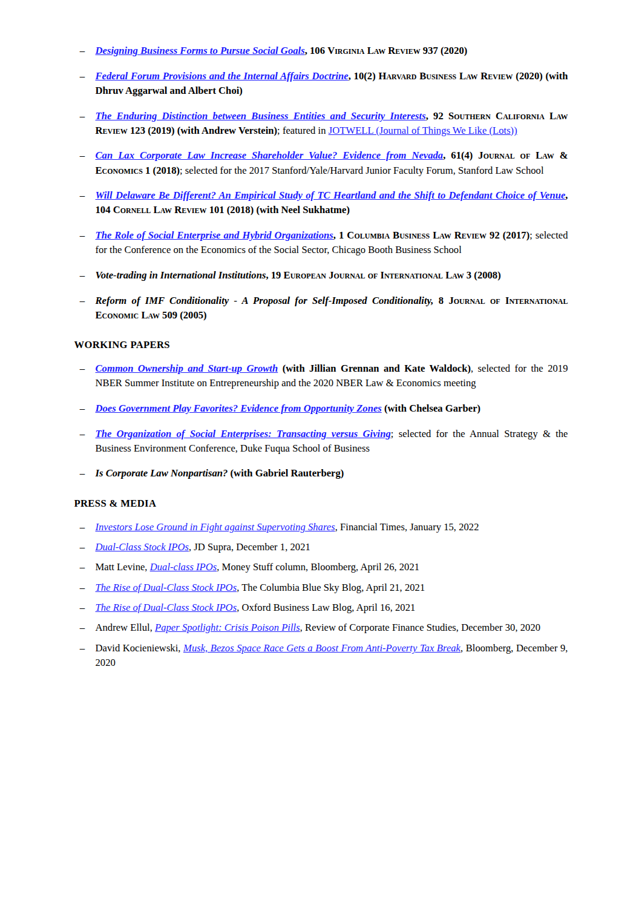Designing Business Forms to Pursue Social Goals, 106 Virginia Law Review 937 (2020)
Federal Forum Provisions and the Internal Affairs Doctrine, 10(2) Harvard Business Law Review (2020) (with Dhruv Aggarwal and Albert Choi)
The Enduring Distinction between Business Entities and Security Interests, 92 Southern California Law Review 123 (2019) (with Andrew Verstein); featured in JOTWELL (Journal of Things We Like (Lots))
Can Lax Corporate Law Increase Shareholder Value? Evidence from Nevada, 61(4) Journal of Law & Economics 1 (2018); selected for the 2017 Stanford/Yale/Harvard Junior Faculty Forum, Stanford Law School
Will Delaware Be Different? An Empirical Study of TC Heartland and the Shift to Defendant Choice of Venue, 104 Cornell Law Review 101 (2018) (with Neel Sukhatme)
The Role of Social Enterprise and Hybrid Organizations, 1 Columbia Business Law Review 92 (2017); selected for the Conference on the Economics of the Social Sector, Chicago Booth Business School
Vote-trading in International Institutions, 19 European Journal of International Law 3 (2008)
Reform of IMF Conditionality - A Proposal for Self-Imposed Conditionality, 8 Journal of International Economic Law 509 (2005)
WORKING PAPERS
Common Ownership and Start-up Growth (with Jillian Grennan and Kate Waldock), selected for the 2019 NBER Summer Institute on Entrepreneurship and the 2020 NBER Law & Economics meeting
Does Government Play Favorites? Evidence from Opportunity Zones (with Chelsea Garber)
The Organization of Social Enterprises: Transacting versus Giving; selected for the Annual Strategy & the Business Environment Conference, Duke Fuqua School of Business
Is Corporate Law Nonpartisan? (with Gabriel Rauterberg)
PRESS & MEDIA
Investors Lose Ground in Fight against Supervoting Shares, Financial Times, January 15, 2022
Dual-Class Stock IPOs, JD Supra, December 1, 2021
Matt Levine, Dual-class IPOs, Money Stuff column, Bloomberg, April 26, 2021
The Rise of Dual-Class Stock IPOs, The Columbia Blue Sky Blog, April 21, 2021
The Rise of Dual-Class Stock IPOs, Oxford Business Law Blog, April 16, 2021
Andrew Ellul, Paper Spotlight: Crisis Poison Pills, Review of Corporate Finance Studies, December 30, 2020
David Kocieniewski, Musk, Bezos Space Race Gets a Boost From Anti-Poverty Tax Break, Bloomberg, December 9, 2020